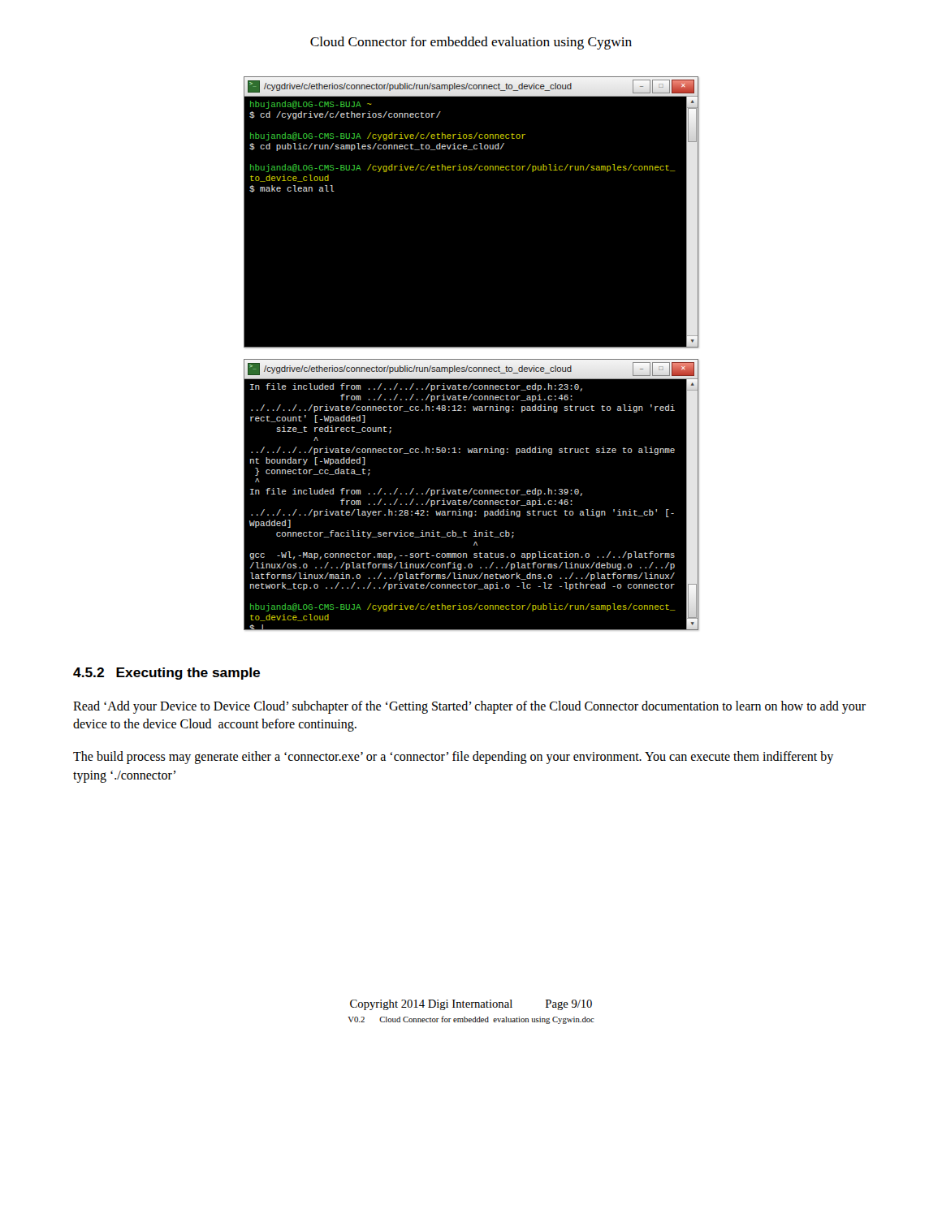Cloud Connector for embedded evaluation using Cygwin
/cygdrive/c/etherios/connector/public/run/samples/connect_to_device_cloud
–
□
✕
hbujanda@LOG-CMS-BUJA ~ $ cd /cygdrive/c/etherios/connector/ hbujanda@LOG-CMS-BUJA /cygdrive/c/etherios/connector $ cd public/run/samples/connect_to_device_cloud/ hbujanda@LOG-CMS-BUJA /cygdrive/c/etherios/connector/public/run/samples/connect_ to_device_cloud $ make clean all
▲
▼
/cygdrive/c/etherios/connector/public/run/samples/connect_to_device_cloud
–
□
✕
In file included from ../../../../private/connector_edp.h:23:0, from ../../../../private/connector_api.c:46: ../../../../private/connector_cc.h:48:12: warning: padding struct to align 'redi rect_count' [-Wpadded] size_t redirect_count; ^ ../../../../private/connector_cc.h:50:1: warning: padding struct size to alignme nt boundary [-Wpadded] } connector_cc_data_t; ^ In file included from ../../../../private/connector_edp.h:39:0, from ../../../../private/connector_api.c:46: ../../../../private/layer.h:28:42: warning: padding struct to align 'init_cb' [- Wpadded] connector_facility_service_init_cb_t init_cb; ^ gcc -Wl,-Map,connector.map,--sort-common status.o application.o ../../platforms /linux/os.o ../../platforms/linux/config.o ../../platforms/linux/debug.o ../../p latforms/linux/main.o ../../platforms/linux/network_dns.o ../../platforms/linux/ network_tcp.o ../../../../private/connector_api.o -lc -lz -lpthread -o connector hbujanda@LOG-CMS-BUJA /cygdrive/c/etherios/connector/public/run/samples/connect_ to_device_cloud $ |
▲
▼
4.5.2 Executing the sample
Read ‘Add your Device to Device Cloud’ subchapter of the ‘Getting Started’ chapter of the Cloud Connector documentation to learn on how to add your device to the device Cloud account before continuing.
The build process may generate either a ‘connector.exe’ or a ‘connector’ file depending on your environment. You can execute them indifferent by typing ‘./connector’
Copyright 2014 Digi International Page 9/10
V0.2 Cloud Connector for embedded evaluation using Cygwin.doc